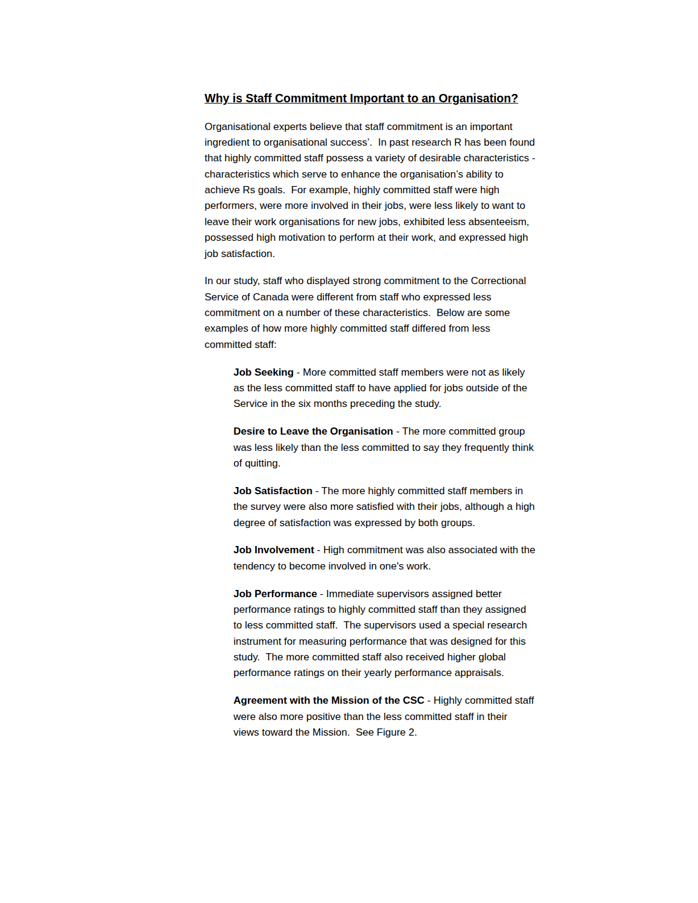Why is Staff Commitment Important to an Organisation?
Organisational experts believe that staff commitment is an important ingredient to organisational success’. In past research R has been found that highly committed staff possess a variety of desirable characteristics - characteristics which serve to enhance the organisation’s ability to achieve Rs goals. For example, highly committed staff were high performers, were more involved in their jobs, were less likely to want to leave their work organisations for new jobs, exhibited less absenteeism, possessed high motivation to perform at their work, and expressed high job satisfaction.
In our study, staff who displayed strong commitment to the Correctional Service of Canada were different from staff who expressed less commitment on a number of these characteristics. Below are some examples of how more highly committed staff differed from less committed staff:
Job Seeking - More committed staff members were not as likely as the less committed staff to have applied for jobs outside of the Service in the six months preceding the study.
Desire to Leave the Organisation - The more committed group was less likely than the less committed to say they frequently think of quitting.
Job Satisfaction - The more highly committed staff members in the survey were also more satisfied with their jobs, although a high degree of satisfaction was expressed by both groups.
Job Involvement - High commitment was also associated with the tendency to become involved in one's work.
Job Performance - Immediate supervisors assigned better performance ratings to highly committed staff than they assigned to less committed staff. The supervisors used a special research instrument for measuring performance that was designed for this study. The more committed staff also received higher global performance ratings on their yearly performance appraisals.
Agreement with the Mission of the CSC - Highly committed staff were also more positive than the less committed staff in their views toward the Mission. See Figure 2.